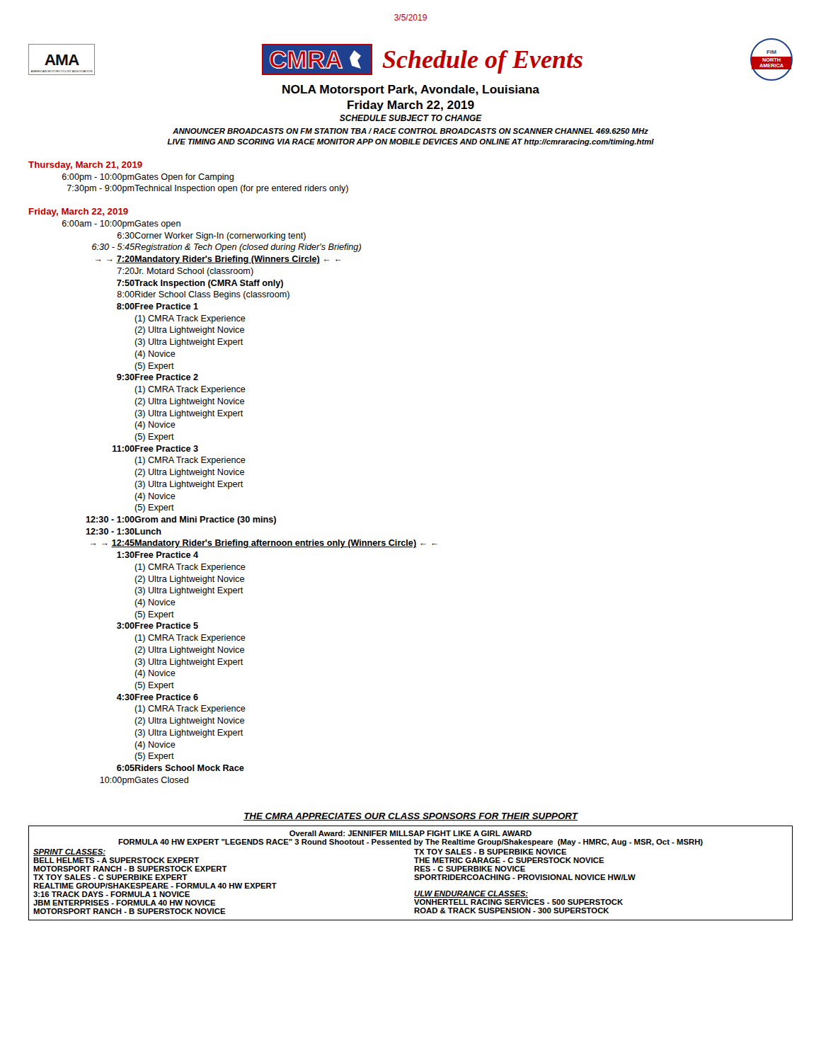3/5/2019
AMAAMERICAN MOTORCYCLIST ASSOCIATION
CMRA
Schedule of Events
FIM
NORTH AMERICA
NOLA Motorsport Park, Avondale, Louisiana
Friday March 22, 2019
SCHEDULE SUBJECT TO CHANGE
ANNOUNCER BROADCASTS ON FM STATION TBA / RACE CONTROL BROADCASTS ON SCANNER CHANNEL 469.6250 MHz
LIVE TIMING AND SCORING VIA RACE MONITOR APP ON MOBILE DEVICES AND ONLINE AT http://cmraracing.com/timing.html
Thursday, March 21, 2019
| 6:00pm - 10:00pm | Gates Open for Camping |
| 7:30pm - 9:00pm | Technical Inspection open (for pre entered riders only) |
Friday, March 22, 2019
| 6:00am - 10:00pm | Gates open |
| 6:30 | Corner Worker Sign-In (cornerworking tent) |
| 6:30 - 5:45 | Registration & Tech Open (closed during Rider's Briefing) |
| → → 7:20 | Mandatory Rider's Briefing (Winners Circle) ← ← |
| 7:20 | Jr. Motard School (classroom) |
| 7:50 | Track Inspection (CMRA Staff only) |
| 8:00 | Rider School Class Begins (classroom) |
| 8:00 | Free Practice 1 |
| | (1) CMRA Track Experience |
| | (2) Ultra Lightweight Novice |
| | (3) Ultra Lightweight Expert |
| | (4) Novice |
| | (5) Expert |
| 9:30 | Free Practice 2 |
| | (1) CMRA Track Experience |
| | (2) Ultra Lightweight Novice |
| | (3) Ultra Lightweight Expert |
| | (4) Novice |
| | (5) Expert |
| 11:00 | Free Practice 3 |
| | (1) CMRA Track Experience |
| | (2) Ultra Lightweight Novice |
| | (3) Ultra Lightweight Expert |
| | (4) Novice |
| | (5) Expert |
| 12:30 - 1:00 | Grom and Mini Practice (30 mins) |
| 12:30 - 1:30 | Lunch |
| → → 12:45 | Mandatory Rider's Briefing afternoon entries only (Winners Circle) ← ← |
| 1:30 | Free Practice 4 |
| | (1) CMRA Track Experience |
| | (2) Ultra Lightweight Novice |
| | (3) Ultra Lightweight Expert |
| | (4) Novice |
| | (5) Expert |
| 3:00 | Free Practice 5 |
| | (1) CMRA Track Experience |
| | (2) Ultra Lightweight Novice |
| | (3) Ultra Lightweight Expert |
| | (4) Novice |
| | (5) Expert |
| 4:30 | Free Practice 6 |
| | (1) CMRA Track Experience |
| | (2) Ultra Lightweight Novice |
| | (3) Ultra Lightweight Expert |
| | (4) Novice |
| | (5) Expert |
| 6:05 | Riders School Mock Race |
| 10:00pm | Gates Closed |
THE CMRA APPRECIATES OUR CLASS SPONSORS FOR THEIR SUPPORT
Overall Award: JENNIFER MILLSAP FIGHT LIKE A GIRL AWARD
FORMULA 40 HW EXPERT "LEGENDS RACE" 3 Round Shootout - Pessented by The Realtime Group/Shakespeare (May - HMRC, Aug - MSR, Oct - MSRH)
SPRINT CLASSES:
BELL HELMETS - A SUPERSTOCK EXPERT
MOTORSPORT RANCH - B SUPERSTOCK EXPERT
TX TOY SALES - C SUPERBIKE EXPERT
REALTIME GROUP/SHAKESPEARE - FORMULA 40 HW EXPERT
3:16 TRACK DAYS - FORMULA 1 NOVICE
JBM ENTERPRISES - FORMULA 40 HW NOVICE
MOTORSPORT RANCH - B SUPERSTOCK NOVICE
TX TOY SALES - B SUPERBIKE NOVICE
THE METRIC GARAGE - C SUPERSTOCK NOVICE
RES - C SUPERBIKE NOVICE
SPORTRIDERCOACHING - PROVISIONAL NOVICE HW/LW
ULW ENDURANCE CLASSES:
VONHERTELL RACING SERVICES - 500 SUPERSTOCK
ROAD & TRACK SUSPENSION - 300 SUPERSTOCK